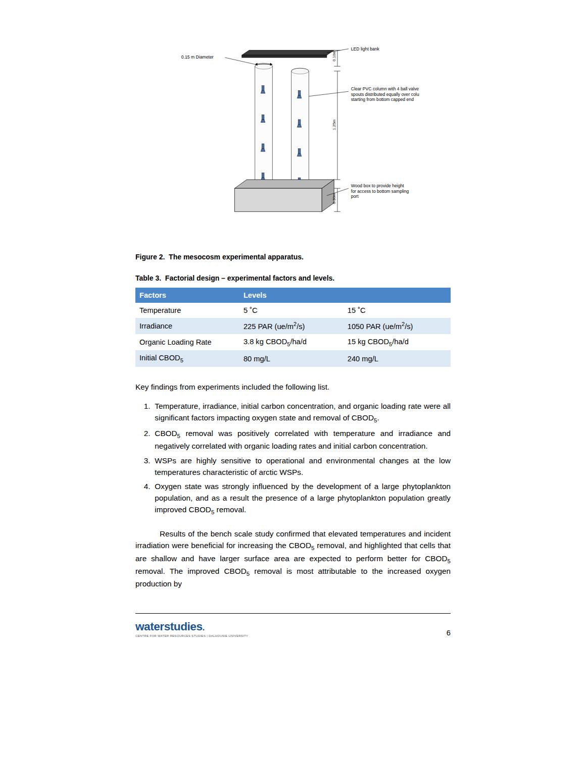LED light bank 0.15 m Diameter 0.10m 1.25m 0.30m Clear PVC column with 4 ball valve spouts distributed equally over column starting from bottom capped end Wood box to provide height for access to bottom sampling port
Figure 2. The mesocosm experimental apparatus.
Table 3. Factorial design – experimental factors and levels.
| Factors | Levels | |
| --- | --- | --- |
| Temperature | 5 ˚C | 15 ˚C |
| Irradiance | 225 PAR (ue/m 2 /s) | 1050 PAR (ue/m 2 /s) |
| Organic Loading Rate | 3.8 kg CBOD 5 /ha/d | 15 kg CBOD 5 /ha/d |
| Initial CBOD 5 | 80 mg/L | 240 mg/L |
Key findings from experiments included the following list.
Temperature, irradiance, initial carbon concentration, and organic loading rate were all significant factors impacting oxygen state and removal of CBOD5.
CBOD5 removal was positively correlated with temperature and irradiance and negatively correlated with organic loading rates and initial carbon concentration.
WSPs are highly sensitive to operational and environmental changes at the low temperatures characteristic of arctic WSPs.
Oxygen state was strongly influenced by the development of a large phytoplankton population, and as a result the presence of a large phytoplankton population greatly improved CBOD5 removal.
Results of the bench scale study confirmed that elevated temperatures and incident irradiation were beneficial for increasing the CBOD5 removal, and highlighted that cells that are shallow and have larger surface area are expected to perform better for CBOD5 removal. The improved CBOD5 removal is most attributable to the increased oxygen production by
waterstudies.
CENTRE FOR WATER RESOURCES STUDIES | DALHOUSIE UNIVERSITY
6